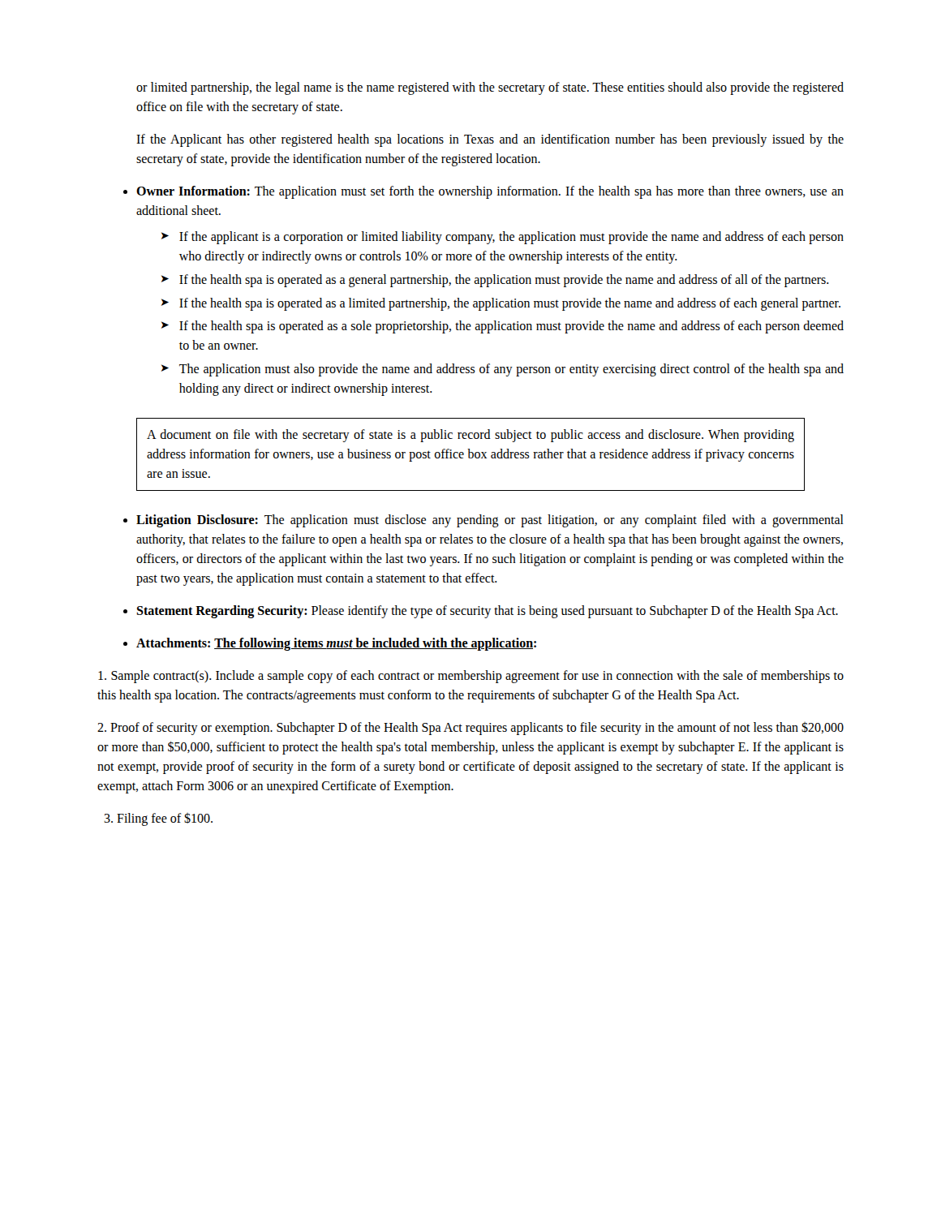or limited partnership, the legal name is the name registered with the secretary of state. These entities should also provide the registered office on file with the secretary of state.
If the Applicant has other registered health spa locations in Texas and an identification number has been previously issued by the secretary of state, provide the identification number of the registered location.
Owner Information: The application must set forth the ownership information. If the health spa has more than three owners, use an additional sheet.
If the applicant is a corporation or limited liability company, the application must provide the name and address of each person who directly or indirectly owns or controls 10% or more of the ownership interests of the entity.
If the health spa is operated as a general partnership, the application must provide the name and address of all of the partners.
If the health spa is operated as a limited partnership, the application must provide the name and address of each general partner.
If the health spa is operated as a sole proprietorship, the application must provide the name and address of each person deemed to be an owner.
The application must also provide the name and address of any person or entity exercising direct control of the health spa and holding any direct or indirect ownership interest.
A document on file with the secretary of state is a public record subject to public access and disclosure. When providing address information for owners, use a business or post office box address rather that a residence address if privacy concerns are an issue.
Litigation Disclosure: The application must disclose any pending or past litigation, or any complaint filed with a governmental authority, that relates to the failure to open a health spa or relates to the closure of a health spa that has been brought against the owners, officers, or directors of the applicant within the last two years. If no such litigation or complaint is pending or was completed within the past two years, the application must contain a statement to that effect.
Statement Regarding Security: Please identify the type of security that is being used pursuant to Subchapter D of the Health Spa Act.
Attachments: The following items must be included with the application:
1. Sample contract(s). Include a sample copy of each contract or membership agreement for use in connection with the sale of memberships to this health spa location. The contracts/agreements must conform to the requirements of subchapter G of the Health Spa Act.
2. Proof of security or exemption. Subchapter D of the Health Spa Act requires applicants to file security in the amount of not less than $20,000 or more than $50,000, sufficient to protect the health spa's total membership, unless the applicant is exempt by subchapter E. If the applicant is not exempt, provide proof of security in the form of a surety bond or certificate of deposit assigned to the secretary of state. If the applicant is exempt, attach Form 3006 or an unexpired Certificate of Exemption.
Filing fee of $100.